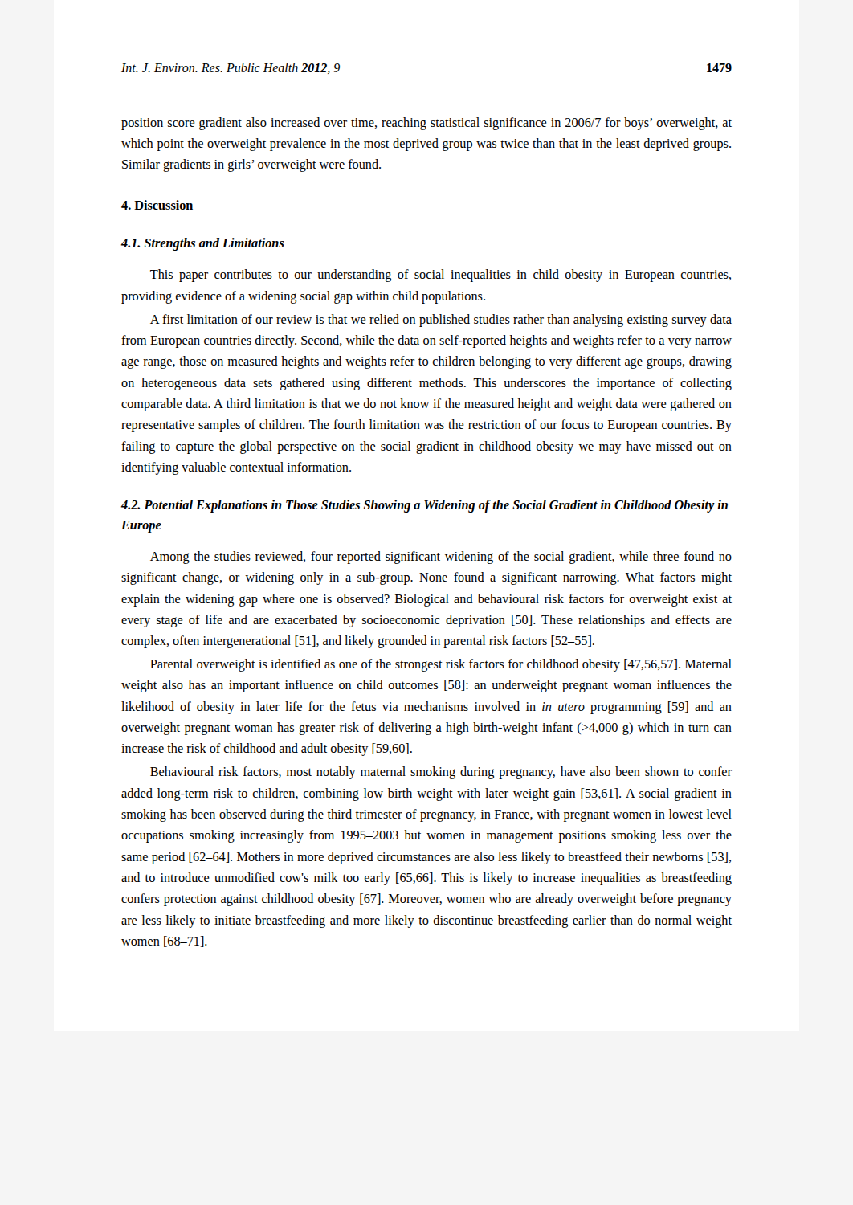Int. J. Environ. Res. Public Health 2012, 9 1479
position score gradient also increased over time, reaching statistical significance in 2006/7 for boys’ overweight, at which point the overweight prevalence in the most deprived group was twice than that in the least deprived groups. Similar gradients in girls’ overweight were found.
4. Discussion
4.1. Strengths and Limitations
This paper contributes to our understanding of social inequalities in child obesity in European countries, providing evidence of a widening social gap within child populations.
A first limitation of our review is that we relied on published studies rather than analysing existing survey data from European countries directly. Second, while the data on self-reported heights and weights refer to a very narrow age range, those on measured heights and weights refer to children belonging to very different age groups, drawing on heterogeneous data sets gathered using different methods. This underscores the importance of collecting comparable data. A third limitation is that we do not know if the measured height and weight data were gathered on representative samples of children. The fourth limitation was the restriction of our focus to European countries. By failing to capture the global perspective on the social gradient in childhood obesity we may have missed out on identifying valuable contextual information.
4.2. Potential Explanations in Those Studies Showing a Widening of the Social Gradient in Childhood Obesity in Europe
Among the studies reviewed, four reported significant widening of the social gradient, while three found no significant change, or widening only in a sub-group. None found a significant narrowing. What factors might explain the widening gap where one is observed? Biological and behavioural risk factors for overweight exist at every stage of life and are exacerbated by socioeconomic deprivation [50]. These relationships and effects are complex, often intergenerational [51], and likely grounded in parental risk factors [52–55].
Parental overweight is identified as one of the strongest risk factors for childhood obesity [47,56,57]. Maternal weight also has an important influence on child outcomes [58]: an underweight pregnant woman influences the likelihood of obesity in later life for the fetus via mechanisms involved in in utero programming [59] and an overweight pregnant woman has greater risk of delivering a high birth-weight infant (>4,000 g) which in turn can increase the risk of childhood and adult obesity [59,60].
Behavioural risk factors, most notably maternal smoking during pregnancy, have also been shown to confer added long-term risk to children, combining low birth weight with later weight gain [53,61]. A social gradient in smoking has been observed during the third trimester of pregnancy, in France, with pregnant women in lowest level occupations smoking increasingly from 1995–2003 but women in management positions smoking less over the same period [62–64]. Mothers in more deprived circumstances are also less likely to breastfeed their newborns [53], and to introduce unmodified cow's milk too early [65,66]. This is likely to increase inequalities as breastfeeding confers protection against childhood obesity [67]. Moreover, women who are already overweight before pregnancy are less likely to initiate breastfeeding and more likely to discontinue breastfeeding earlier than do normal weight women [68–71].